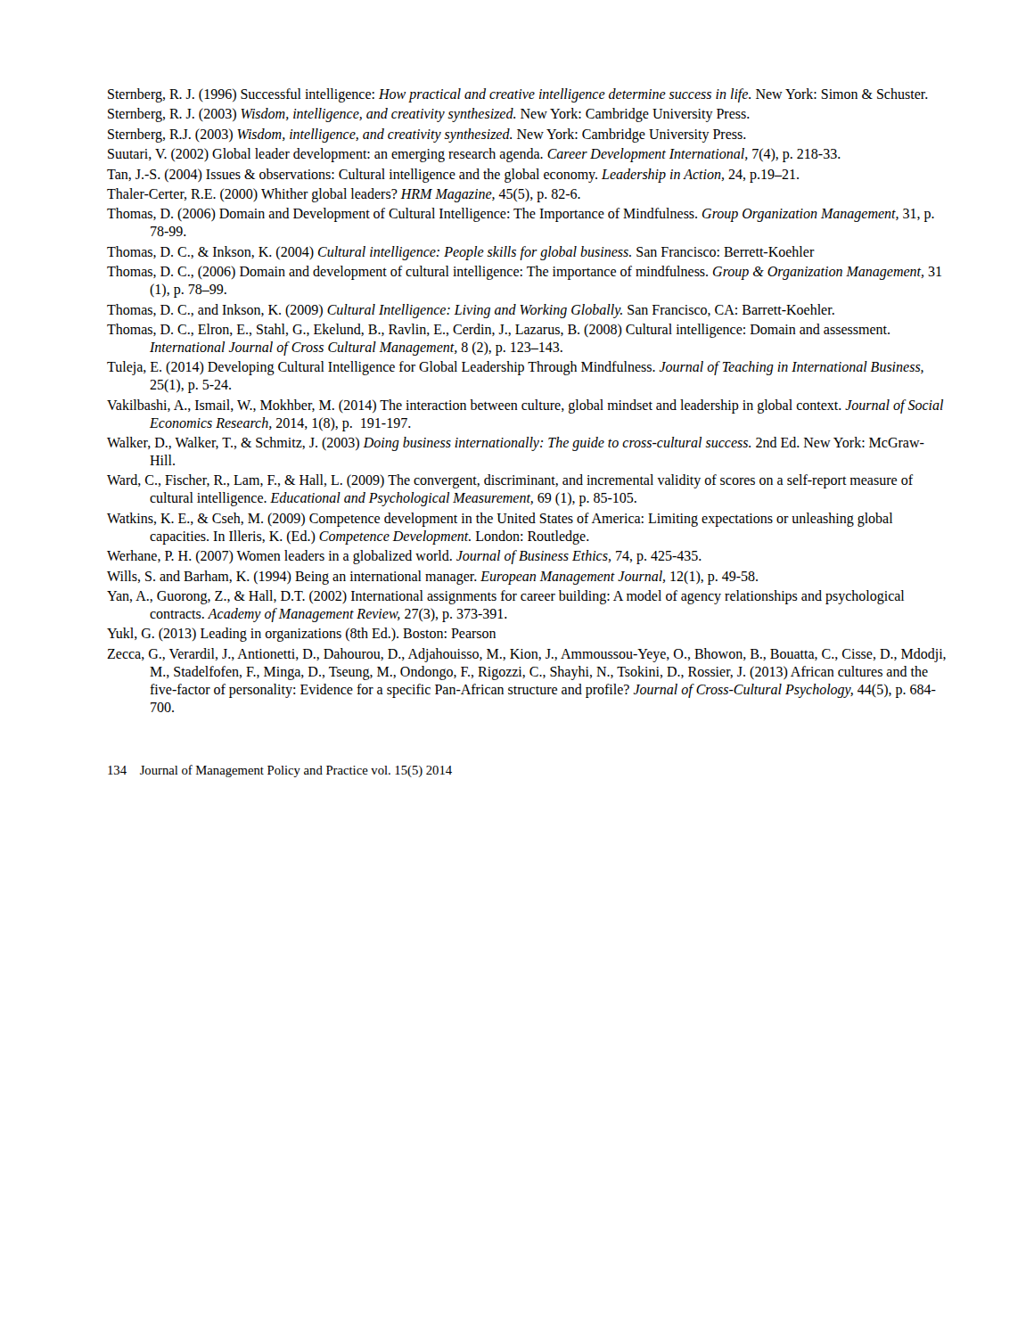Sternberg, R. J. (1996) Successful intelligence: How practical and creative intelligence determine success in life. New York: Simon & Schuster.
Sternberg, R. J. (2003) Wisdom, intelligence, and creativity synthesized. New York: Cambridge University Press.
Sternberg, R.J. (2003) Wisdom, intelligence, and creativity synthesized. New York: Cambridge University Press.
Suutari, V. (2002) Global leader development: an emerging research agenda. Career Development International, 7(4), p. 218-33.
Tan, J.-S. (2004) Issues & observations: Cultural intelligence and the global economy. Leadership in Action, 24, p.19–21.
Thaler-Certer, R.E. (2000) Whither global leaders? HRM Magazine, 45(5), p. 82-6.
Thomas, D. (2006) Domain and Development of Cultural Intelligence: The Importance of Mindfulness. Group Organization Management, 31, p. 78-99.
Thomas, D. C., & Inkson, K. (2004) Cultural intelligence: People skills for global business. San Francisco: Berrett-Koehler
Thomas, D. C., (2006) Domain and development of cultural intelligence: The importance of mindfulness. Group & Organization Management, 31 (1), p. 78–99.
Thomas, D. C., and Inkson, K. (2009) Cultural Intelligence: Living and Working Globally. San Francisco, CA: Barrett-Koehler.
Thomas, D. C., Elron, E., Stahl, G., Ekelund, B., Ravlin, E., Cerdin, J., Lazarus, B. (2008) Cultural intelligence: Domain and assessment. International Journal of Cross Cultural Management, 8 (2), p. 123–143.
Tuleja, E. (2014) Developing Cultural Intelligence for Global Leadership Through Mindfulness. Journal of Teaching in International Business, 25(1), p. 5-24.
Vakilbashi, A., Ismail, W., Mokhber, M. (2014) The interaction between culture, global mindset and leadership in global context. Journal of Social Economics Research, 2014, 1(8), p. 191-197.
Walker, D., Walker, T., & Schmitz, J. (2003) Doing business internationally: The guide to cross-cultural success. 2nd Ed. New York: McGraw-Hill.
Ward, C., Fischer, R., Lam, F., & Hall, L. (2009) The convergent, discriminant, and incremental validity of scores on a self-report measure of cultural intelligence. Educational and Psychological Measurement, 69 (1), p. 85-105.
Watkins, K. E., & Cseh, M. (2009) Competence development in the United States of America: Limiting expectations or unleashing global capacities. In Illeris, K. (Ed.) Competence Development. London: Routledge.
Werhane, P. H. (2007) Women leaders in a globalized world. Journal of Business Ethics, 74, p. 425-435.
Wills, S. and Barham, K. (1994) Being an international manager. European Management Journal, 12(1), p. 49-58.
Yan, A., Guorong, Z., & Hall, D.T. (2002) International assignments for career building: A model of agency relationships and psychological contracts. Academy of Management Review, 27(3), p. 373-391.
Yukl, G. (2013) Leading in organizations (8th Ed.). Boston: Pearson
Zecca, G., Verardil, J., Antionetti, D., Dahourou, D., Adjahouisso, M., Kion, J., Ammoussou-Yeye, O., Bhowon, B., Bouatta, C., Cisse, D., Mdodji, M., Stadelfofen, F., Minga, D., Tseung, M., Ondongo, F., Rigozzi, C., Shayhi, N., Tsokini, D., Rossier, J. (2013) African cultures and the five-factor of personality: Evidence for a specific Pan-African structure and profile? Journal of Cross-Cultural Psychology, 44(5), p. 684-700.
134 Journal of Management Policy and Practice vol. 15(5) 2014